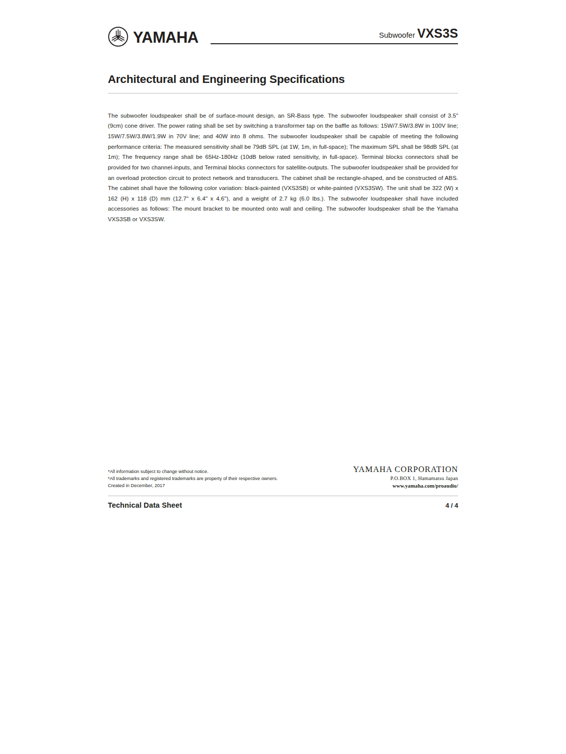YAMAHA
Subwoofer VXS3S
Architectural and Engineering Specifications
The subwoofer loudspeaker shall be of surface-mount design, an SR-Bass type. The subwoofer loudspeaker shall consist of 3.5" (9cm) cone driver. The power rating shall be set by switching a transformer tap on the baffle as follows: 15W/7.5W/3.8W in 100V line; 15W/7.5W/3.8W/1.9W in 70V line; and 40W into 8 ohms. The subwoofer loudspeaker shall be capable of meeting the following performance criteria: The measured sensitivity shall be 79dB SPL (at 1W, 1m, in full-space); The maximum SPL shall be 98dB SPL (at 1m); The frequency range shall be 65Hz-180Hz (10dB below rated sensitivity, in full-space). Terminal blocks connectors shall be provided for two channel-inputs, and Terminal blocks connectors for satellite-outputs. The subwoofer loudspeaker shall be provided for an overload protection circuit to protect network and transducers. The cabinet shall be rectangle-shaped, and be constructed of ABS. The cabinet shall have the following color variation: black-painted (VXS3SB) or white-painted (VXS3SW). The unit shall be 322 (W) x 162 (H) x 118 (D) mm (12.7" x 6.4" x 4.6"), and a weight of 2.7 kg (6.0 lbs.). The subwoofer loudspeaker shall have included accessories as follows: The mount bracket to be mounted onto wall and ceiling. The subwoofer loudspeaker shall be the Yamaha VXS3SB or VXS3SW.
*All information subject to change without notice.
*All trademarks and registered trademarks are property of their respective owners.
Created in December, 2017
YAMAHA CORPORATION
P.O.BOX 1, Hamamatsu Japan
www.yamaha.com/proaudio/
Technical Data Sheet
4 / 4